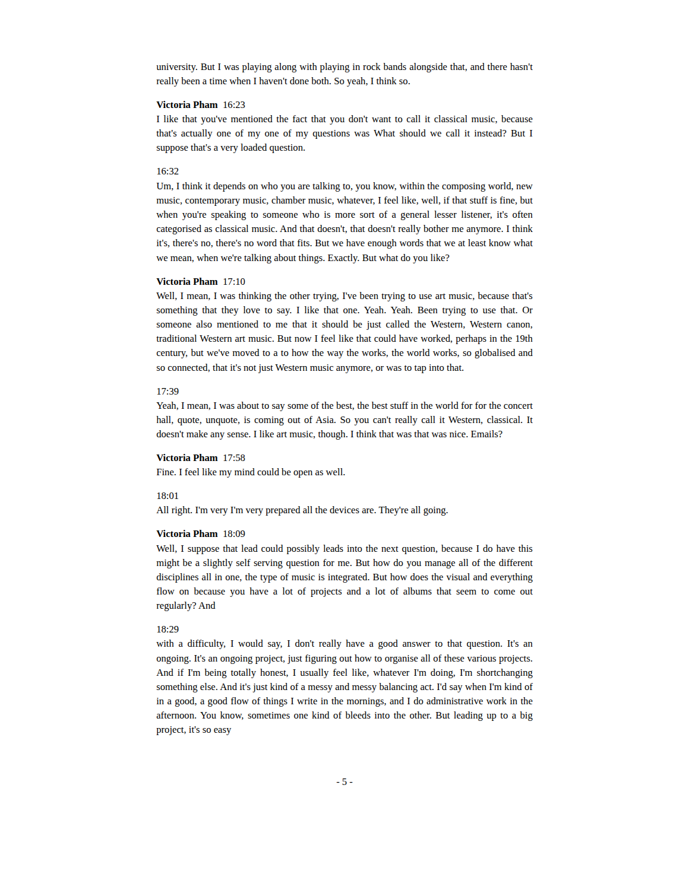university. But I was playing along with playing in rock bands alongside that, and there hasn't really been a time when I haven't done both. So yeah, I think so.
Victoria Pham 16:23
I like that you've mentioned the fact that you don't want to call it classical music, because that's actually one of my one of my questions was What should we call it instead? But I suppose that's a very loaded question.
16:32
Um, I think it depends on who you are talking to, you know, within the composing world, new music, contemporary music, chamber music, whatever, I feel like, well, if that stuff is fine, but when you're speaking to someone who is more sort of a general lesser listener, it's often categorised as classical music. And that doesn't, that doesn't really bother me anymore. I think it's, there's no, there's no word that fits. But we have enough words that we at least know what we mean, when we're talking about things. Exactly. But what do you like?
Victoria Pham 17:10
Well, I mean, I was thinking the other trying, I've been trying to use art music, because that's something that they love to say. I like that one. Yeah. Yeah. Been trying to use that. Or someone also mentioned to me that it should be just called the Western, Western canon, traditional Western art music. But now I feel like that could have worked, perhaps in the 19th century, but we've moved to a to how the way the works, the world works, so globalised and so connected, that it's not just Western music anymore, or was to tap into that.
17:39
Yeah, I mean, I was about to say some of the best, the best stuff in the world for for the concert hall, quote, unquote, is coming out of Asia. So you can't really call it Western, classical. It doesn't make any sense. I like art music, though. I think that was that was nice. Emails?
Victoria Pham 17:58
Fine. I feel like my mind could be open as well.
18:01
All right. I'm very I'm very prepared all the devices are. They're all going.
Victoria Pham 18:09
Well, I suppose that lead could possibly leads into the next question, because I do have this might be a slightly self serving question for me. But how do you manage all of the different disciplines all in one, the type of music is integrated. But how does the visual and everything flow on because you have a lot of projects and a lot of albums that seem to come out regularly? And
18:29
with a difficulty, I would say, I don't really have a good answer to that question. It's an ongoing. It's an ongoing project, just figuring out how to organise all of these various projects. And if I'm being totally honest, I usually feel like, whatever I'm doing, I'm shortchanging something else. And it's just kind of a messy and messy balancing act. I'd say when I'm kind of in a good, a good flow of things I write in the mornings, and I do administrative work in the afternoon. You know, sometimes one kind of bleeds into the other. But leading up to a big project, it's so easy
- 5 -